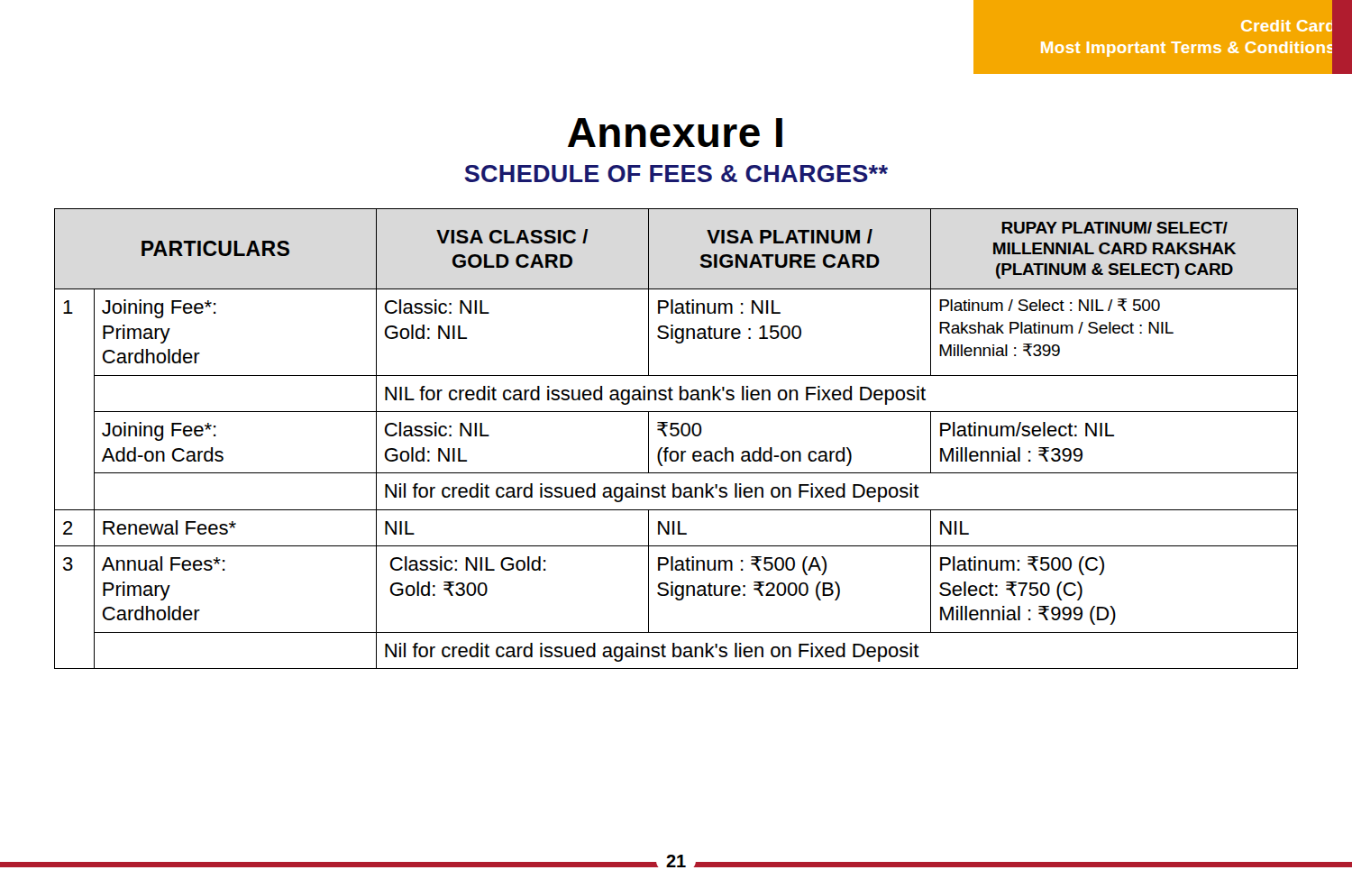Credit Card
Most Important Terms & Conditions
Annexure I
SCHEDULE OF FEES & CHARGES**
| PARTICULARS | VISA CLASSIC / GOLD CARD | VISA PLATINUM / SIGNATURE CARD | RUPAY PLATINUM/ SELECT/ MILLENNIAL CARD RAKSHAK (PLATINUM & SELECT) CARD |
| --- | --- | --- | --- |
| 1 | Joining Fee*: Primary Cardholder | Classic: NIL Gold: NIL | Platinum : NIL Signature : 1500 | Platinum / Select : NIL / ₹ 500 Rakshak Platinum / Select : NIL Millennial : ₹399 |
| | NIL for credit card issued against bank's lien on Fixed Deposit |
| Joining Fee*: Add-on Cards | Classic: NIL Gold: NIL | ₹500 (for each add-on card) | Platinum/select: NIL Millennial : ₹399 |
| | Nil for credit card issued against bank's lien on Fixed Deposit |
| 2 | Renewal Fees* | NIL | NIL | NIL |
| 3 | Annual Fees*: Primary Cardholder | Classic: NIL Gold: Gold: ₹300 | Platinum : ₹500 (A) Signature: ₹2000 (B) | Platinum: ₹500 (C) Select: ₹750 (C) Millennial : ₹999 (D) |
| | Nil for credit card issued against bank's lien on Fixed Deposit |
21